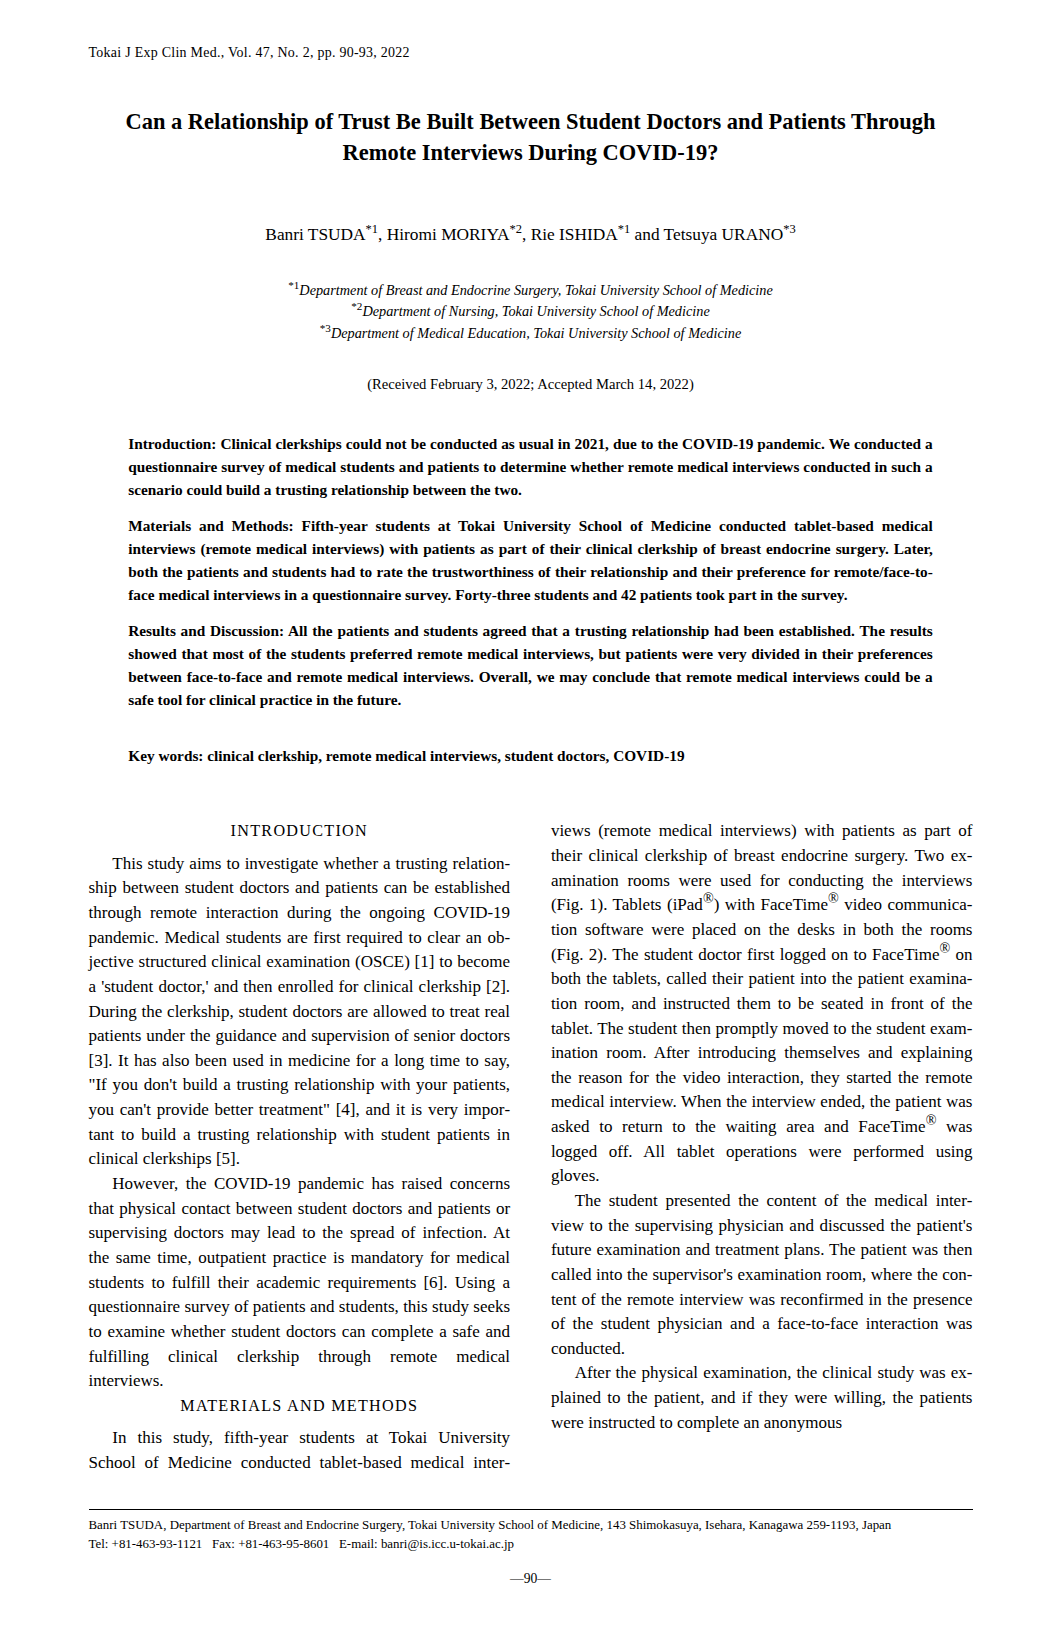Tokai J Exp Clin Med., Vol. 47, No. 2, pp. 90-93, 2022
Can a Relationship of Trust Be Built Between Student Doctors and Patients Through Remote Interviews During COVID-19?
Banri TSUDA*1, Hiromi MORIYA*2, Rie ISHIDA*1 and Tetsuya URANO*3
*1Department of Breast and Endocrine Surgery, Tokai University School of Medicine
*2Department of Nursing, Tokai University School of Medicine
*3Department of Medical Education, Tokai University School of Medicine
(Received February 3, 2022; Accepted March 14, 2022)
Introduction: Clinical clerkships could not be conducted as usual in 2021, due to the COVID-19 pandemic. We conducted a questionnaire survey of medical students and patients to determine whether remote medical interviews conducted in such a scenario could build a trusting relationship between the two.
Materials and Methods: Fifth-year students at Tokai University School of Medicine conducted tablet-based medical interviews (remote medical interviews) with patients as part of their clinical clerkship of breast endocrine surgery. Later, both the patients and students had to rate the trustworthiness of their relationship and their preference for remote/face-to-face medical interviews in a questionnaire survey. Forty-three students and 42 patients took part in the survey.
Results and Discussion: All the patients and students agreed that a trusting relationship had been established. The results showed that most of the students preferred remote medical interviews, but patients were very divided in their preferences between face-to-face and remote medical interviews. Overall, we may conclude that remote medical interviews could be a safe tool for clinical practice in the future.
Key words: clinical clerkship, remote medical interviews, student doctors, COVID-19
INTRODUCTION
This study aims to investigate whether a trusting relationship between student doctors and patients can be established through remote interaction during the ongoing COVID-19 pandemic. Medical students are first required to clear an objective structured clinical examination (OSCE) [1] to become a 'student doctor,' and then enrolled for clinical clerkship [2]. During the clerkship, student doctors are allowed to treat real patients under the guidance and supervision of senior doctors [3]. It has also been used in medicine for a long time to say, "If you don't build a trusting relationship with your patients, you can't provide better treatment" [4], and it is very important to build a trusting relationship with student patients in clinical clerkships [5].
However, the COVID-19 pandemic has raised concerns that physical contact between student doctors and patients or supervising doctors may lead to the spread of infection. At the same time, outpatient practice is mandatory for medical students to fulfill their academic requirements [6]. Using a questionnaire survey of patients and students, this study seeks to examine whether student doctors can complete a safe and fulfilling clinical clerkship through remote medical interviews.
MATERIALS AND METHODS
In this study, fifth-year students at Tokai University School of Medicine conducted tablet-based medical interviews (remote medical interviews) with patients as part of their clinical clerkship of breast endocrine surgery. Two examination rooms were used for conducting the interviews (Fig. 1). Tablets (iPad®) with FaceTime® video communication software were placed on the desks in both the rooms (Fig. 2). The student doctor first logged on to FaceTime® on both the tablets, called their patient into the patient examination room, and instructed them to be seated in front of the tablet. The student then promptly moved to the student examination room. After introducing themselves and explaining the reason for the video interaction, they started the remote medical interview. When the interview ended, the patient was asked to return to the waiting area and FaceTime® was logged off. All tablet operations were performed using gloves.
The student presented the content of the medical interview to the supervising physician and discussed the patient's future examination and treatment plans. The patient was then called into the supervisor's examination room, where the content of the remote interview was reconfirmed in the presence of the student physician and a face-to-face interaction was conducted.
After the physical examination, the clinical study was explained to the patient, and if they were willing, the patients were instructed to complete an anonymous
Banri TSUDA, Department of Breast and Endocrine Surgery, Tokai University School of Medicine, 143 Shimokasuya, Isehara, Kanagawa 259-1193, Japan
Tel: +81-463-93-1121 Fax: +81-463-95-8601 E-mail: banri@is.icc.u-tokai.ac.jp
—90—